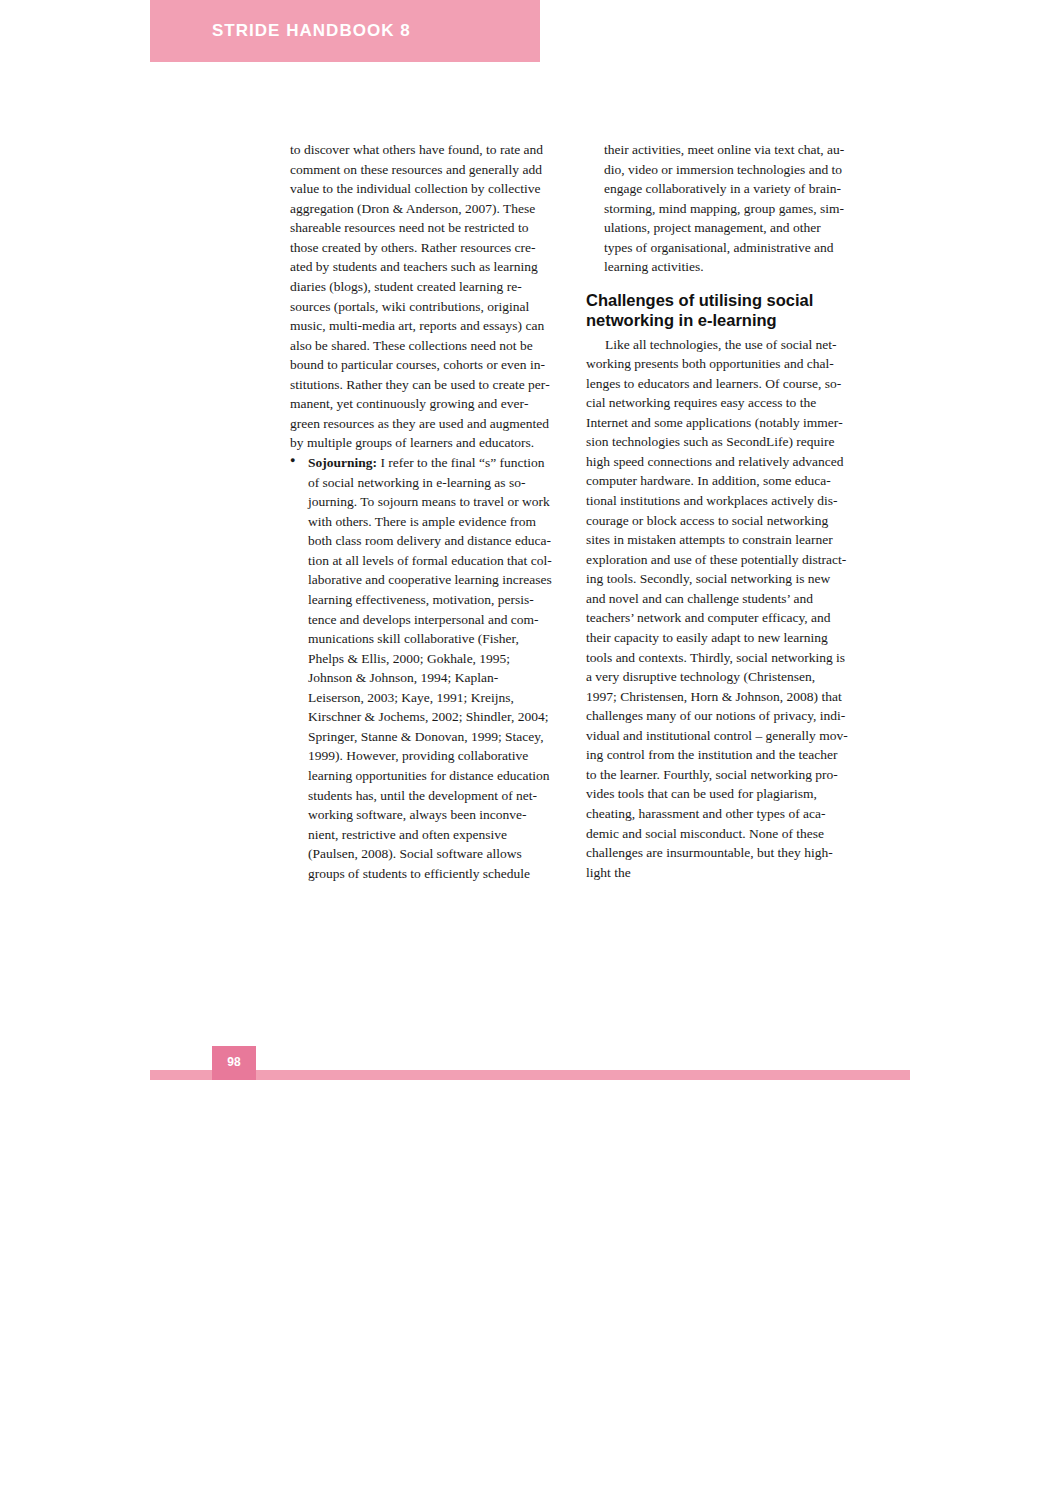Stride Handbook 8
to discover what others have found, to rate and comment on these resources and generally add value to the individual collection by collective aggregation (Dron & Anderson, 2007). These shareable resources need not be restricted to those created by others. Rather resources created by students and teachers such as learning diaries (blogs), student created learning resources (portals, wiki contributions, original music, multi-media art, reports and essays) can also be shared. These collections need not be bound to particular courses, cohorts or even institutions. Rather they can be used to create permanent, yet continuously growing and evergreen resources as they are used and augmented by multiple groups of learners and educators.
Sojourning: I refer to the final “s” function of social networking in e-learning as sojourning. To sojourn means to travel or work with others. There is ample evidence from both class room delivery and distance education at all levels of formal education that collaborative and cooperative learning increases learning effectiveness, motivation, persistence and develops interpersonal and communications skill collaborative (Fisher, Phelps & Ellis, 2000; Gokhale, 1995; Johnson & Johnson, 1994; Kaplan-Leiserson, 2003; Kaye, 1991; Kreijns, Kirschner & Jochems, 2002; Shindler, 2004; Springer, Stanne & Donovan, 1999; Stacey, 1999). However, providing collaborative learning opportunities for distance education students has, until the development of networking software, always been inconvenient, restrictive and often expensive (Paulsen, 2008). Social software allows groups of students to efficiently schedule their activities, meet online via text chat, audio, video or immersion technologies and to engage collaboratively in a variety of brainstorming, mind mapping, group games, simulations, project management, and other types of organisational, administrative and learning activities.
Challenges of utilising social networking in e-learning
Like all technologies, the use of social networking presents both opportunities and challenges to educators and learners. Of course, social networking requires easy access to the Internet and some applications (notably immersion technologies such as SecondLife) require high speed connections and relatively advanced computer hardware. In addition, some educational institutions and workplaces actively discourage or block access to social networking sites in mistaken attempts to constrain learner exploration and use of these potentially distracting tools. Secondly, social networking is new and novel and can challenge students’ and teachers’ network and computer efficacy, and their capacity to easily adapt to new learning tools and contexts. Thirdly, social networking is a very disruptive technology (Christensen, 1997; Christensen, Horn & Johnson, 2008) that challenges many of our notions of privacy, individual and institutional control – generally moving control from the institution and the teacher to the learner. Fourthly, social networking provides tools that can be used for plagiarism, cheating, harassment and other types of academic and social misconduct. None of these challenges are insurmountable, but they highlight the
98